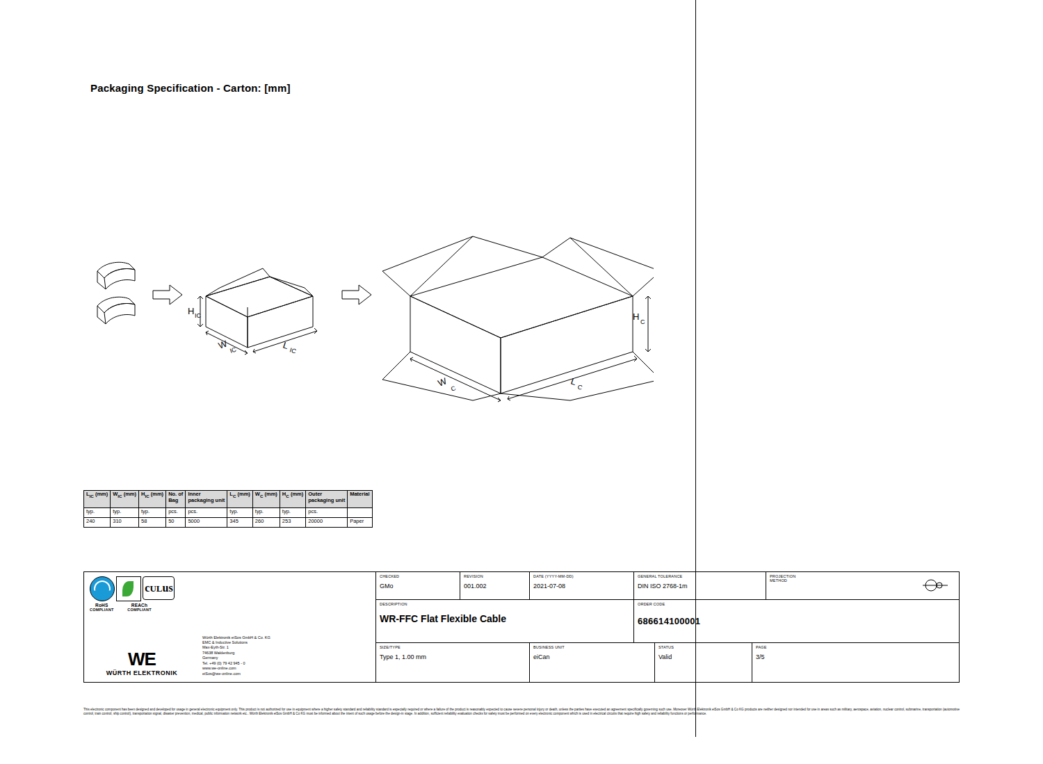Packaging Specification - Carton: [mm]
H IC W IC L IC H C W C L C
| L IC (mm) | W IC (mm) | H IC (mm) | No. of Bag | Inner packaging unit | L C (mm) | W C (mm) | H C (mm) | Outer packaging unit | Material |
| --- | --- | --- | --- | --- | --- | --- | --- | --- | --- |
| typ. | typ. | typ. | pcs. | pcs. | typ. | typ. | typ. | pcs. | |
| 240 | 310 | 58 | 50 | 5000 | 345 | 260 | 253 | 20000 | Paper |
cULus
RoHSCOMPLIANT REACh COMPLIANT
WE
WÜRTH ELEKTRONIK
Würth Elektronik eiSos GmbH & Co. KG
EMC & Inductive Solutions
Max-Eyth-Str. 1
74638 Waldenburg
Germany
Tel. +49 (0) 79 42 945 - 0
www.we-online.com
eiSos@we-online.com
CHECKED
GMo
REVISION
001.002
DATE (YYYY-MM-DD)
2021-07-08
GENERAL TOLERANCE
DIN ISO 2768-1m
PROJECTION
METHOD
DESCRIPTION
WR-FFC Flat Flexible Cable
ORDER CODE
686614100001
SIZE/TYPE
Type 1, 1.00 mm
BUSINESS UNIT
eiCan
STATUS
Valid
PAGE
3/5
This electronic component has been designed and developed for usage in general electronic equipment only. This product is not authorized for use in equipment where a higher safety standard and reliability standard is especially required or where a failure of the product is reasonably expected to cause severe personal injury or death, unless the parties have executed an agreement specifically governing such use. Moreover Würth Elektronik eiSos GmbH & Co KG products are neither designed nor intended for use in areas such as military, aerospace, aviation, nuclear control, submarine, transportation (automotive control, train control, ship control), transportation signal, disaster prevention, medical, public information network etc.. Würth Elektronik eiSos GmbH & Co KG must be informed about the intent of such usage before the design-in stage. In addition, sufficient reliability evaluation checks for safety must be performed on every electronic component which is used in electrical circuits that require high safety and reliability functions or performance.